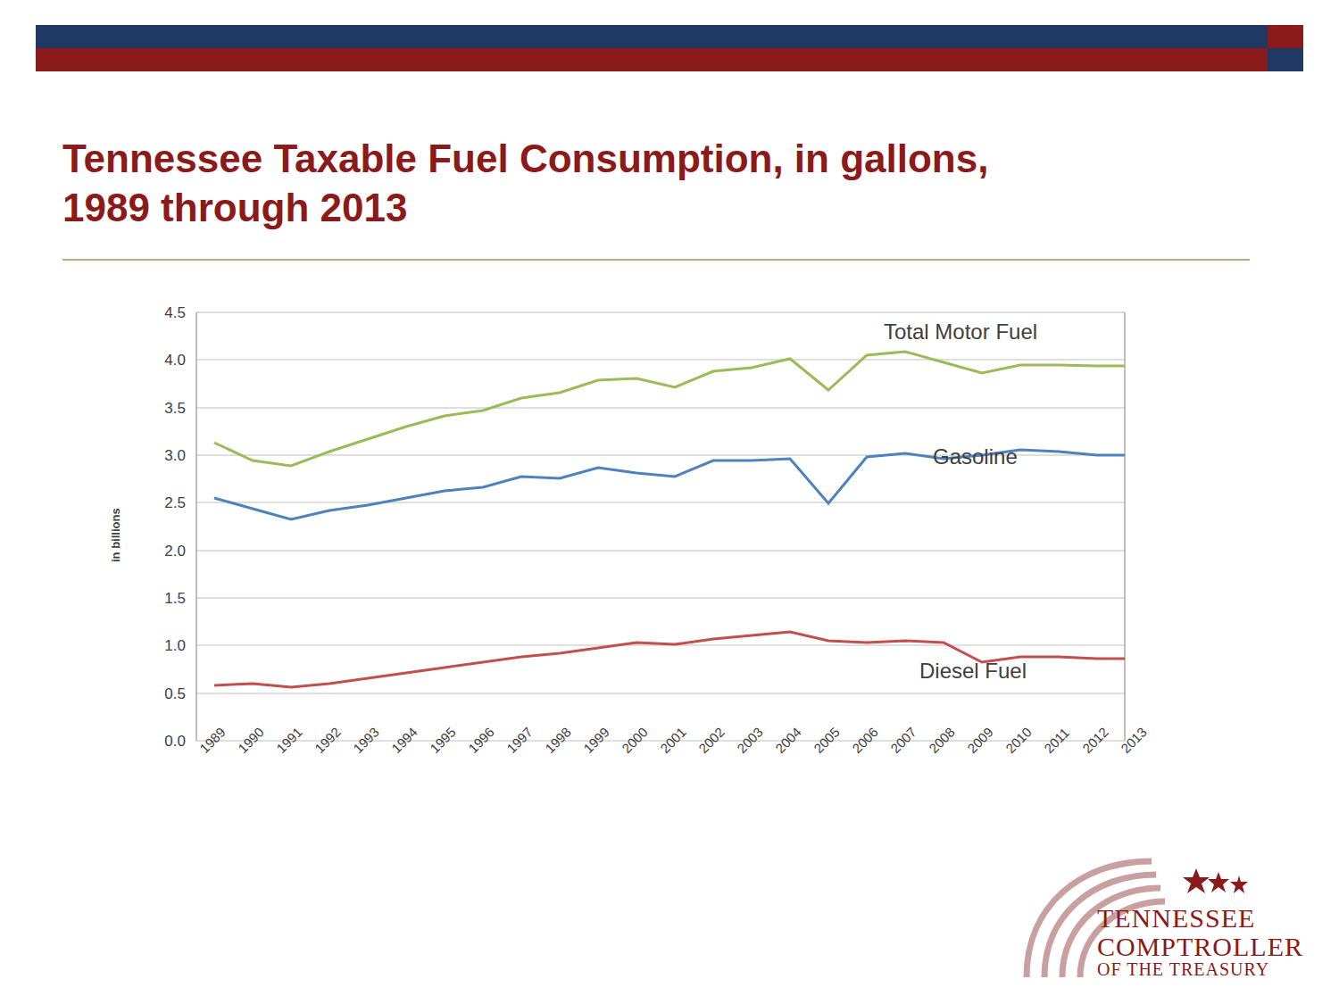Tennessee Taxable Fuel Consumption, in gallons,
1989 through 2013
in billions
Total Motor Fuel
Gasoline
Diesel Fuel
4.5 4.0 3.5 3.0 2.5 2.0 1.5 1.0 0.5 0.0 1989 1990 1991 1992 1993 1994 1995 1996 1997 1998 1999 2000 2001 2002 2003 2004 2005 2006 2007 2008 2009 2010 2011 2012 2013
TENNESSEE
COMPTROLLER
OF THE TREASURY